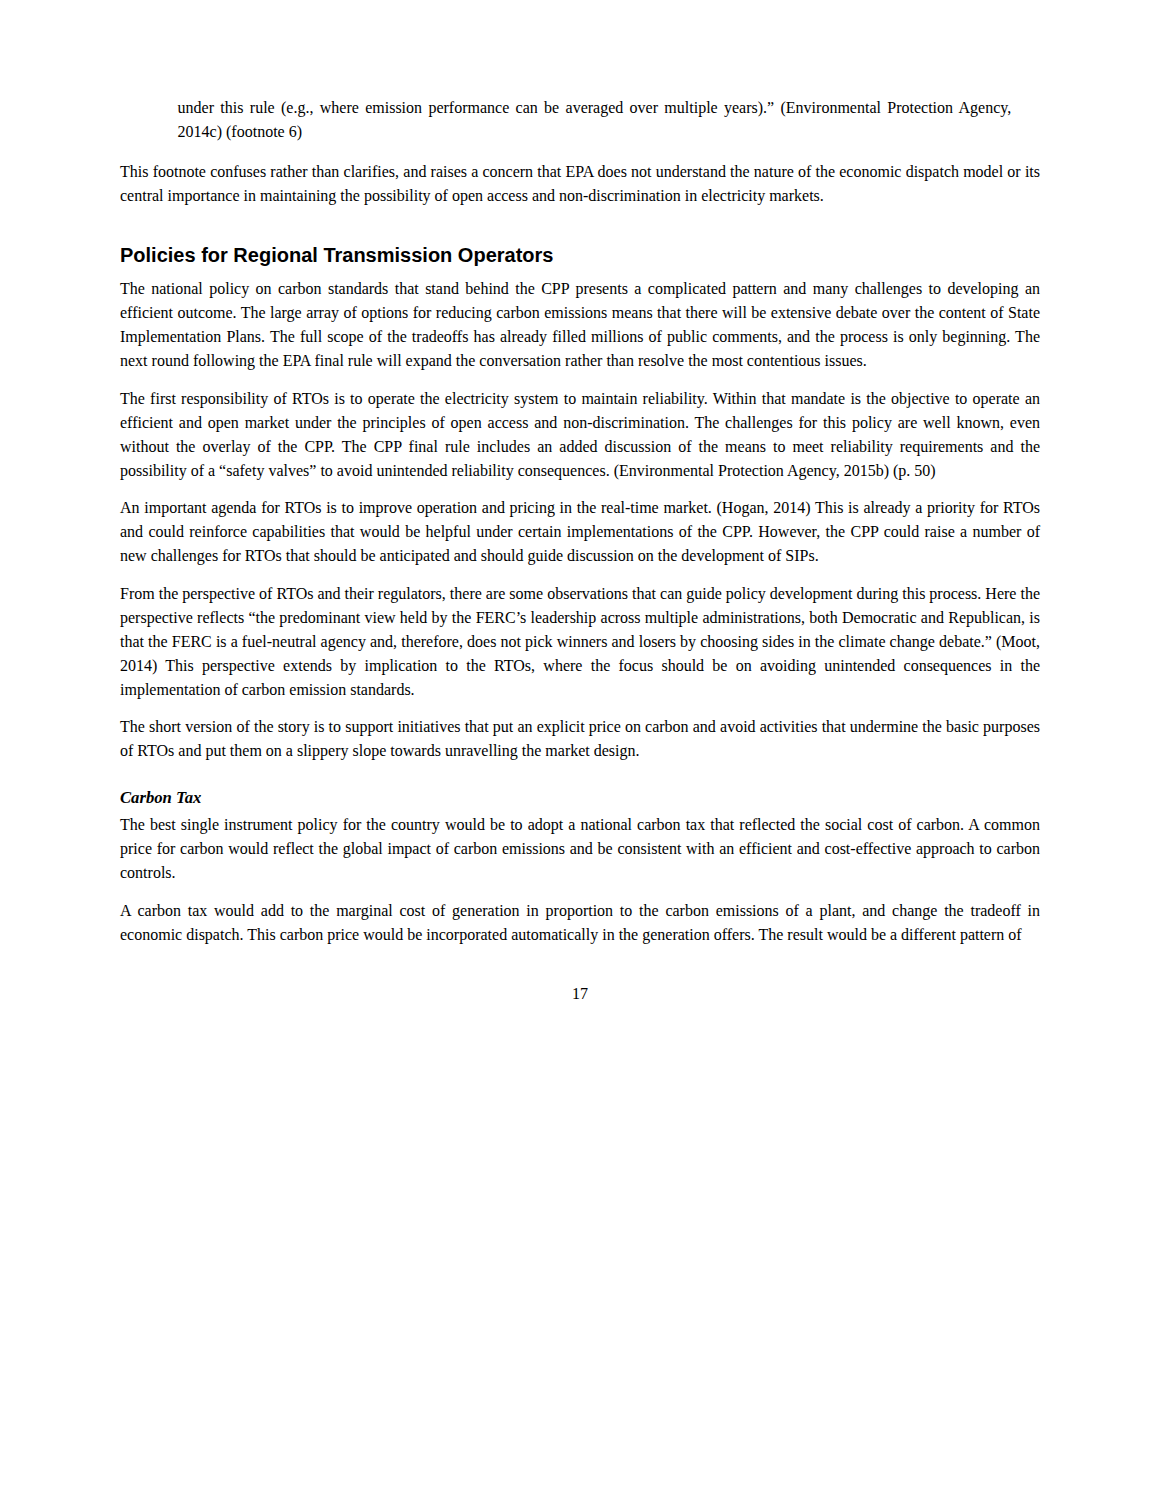under this rule (e.g., where emission performance can be averaged over multiple years).” (Environmental Protection Agency, 2014c) (footnote 6)
This footnote confuses rather than clarifies, and raises a concern that EPA does not understand the nature of the economic dispatch model or its central importance in maintaining the possibility of open access and non-discrimination in electricity markets.
Policies for Regional Transmission Operators
The national policy on carbon standards that stand behind the CPP presents a complicated pattern and many challenges to developing an efficient outcome. The large array of options for reducing carbon emissions means that there will be extensive debate over the content of State Implementation Plans. The full scope of the tradeoffs has already filled millions of public comments, and the process is only beginning. The next round following the EPA final rule will expand the conversation rather than resolve the most contentious issues.
The first responsibility of RTOs is to operate the electricity system to maintain reliability. Within that mandate is the objective to operate an efficient and open market under the principles of open access and non-discrimination. The challenges for this policy are well known, even without the overlay of the CPP. The CPP final rule includes an added discussion of the means to meet reliability requirements and the possibility of a “safety valves” to avoid unintended reliability consequences. (Environmental Protection Agency, 2015b) (p. 50)
An important agenda for RTOs is to improve operation and pricing in the real-time market. (Hogan, 2014) This is already a priority for RTOs and could reinforce capabilities that would be helpful under certain implementations of the CPP. However, the CPP could raise a number of new challenges for RTOs that should be anticipated and should guide discussion on the development of SIPs.
From the perspective of RTOs and their regulators, there are some observations that can guide policy development during this process. Here the perspective reflects “the predominant view held by the FERC’s leadership across multiple administrations, both Democratic and Republican, is that the FERC is a fuel-neutral agency and, therefore, does not pick winners and losers by choosing sides in the climate change debate.” (Moot, 2014) This perspective extends by implication to the RTOs, where the focus should be on avoiding unintended consequences in the implementation of carbon emission standards.
The short version of the story is to support initiatives that put an explicit price on carbon and avoid activities that undermine the basic purposes of RTOs and put them on a slippery slope towards unravelling the market design.
Carbon Tax
The best single instrument policy for the country would be to adopt a national carbon tax that reflected the social cost of carbon. A common price for carbon would reflect the global impact of carbon emissions and be consistent with an efficient and cost-effective approach to carbon controls.
A carbon tax would add to the marginal cost of generation in proportion to the carbon emissions of a plant, and change the tradeoff in economic dispatch. This carbon price would be incorporated automatically in the generation offers. The result would be a different pattern of
17